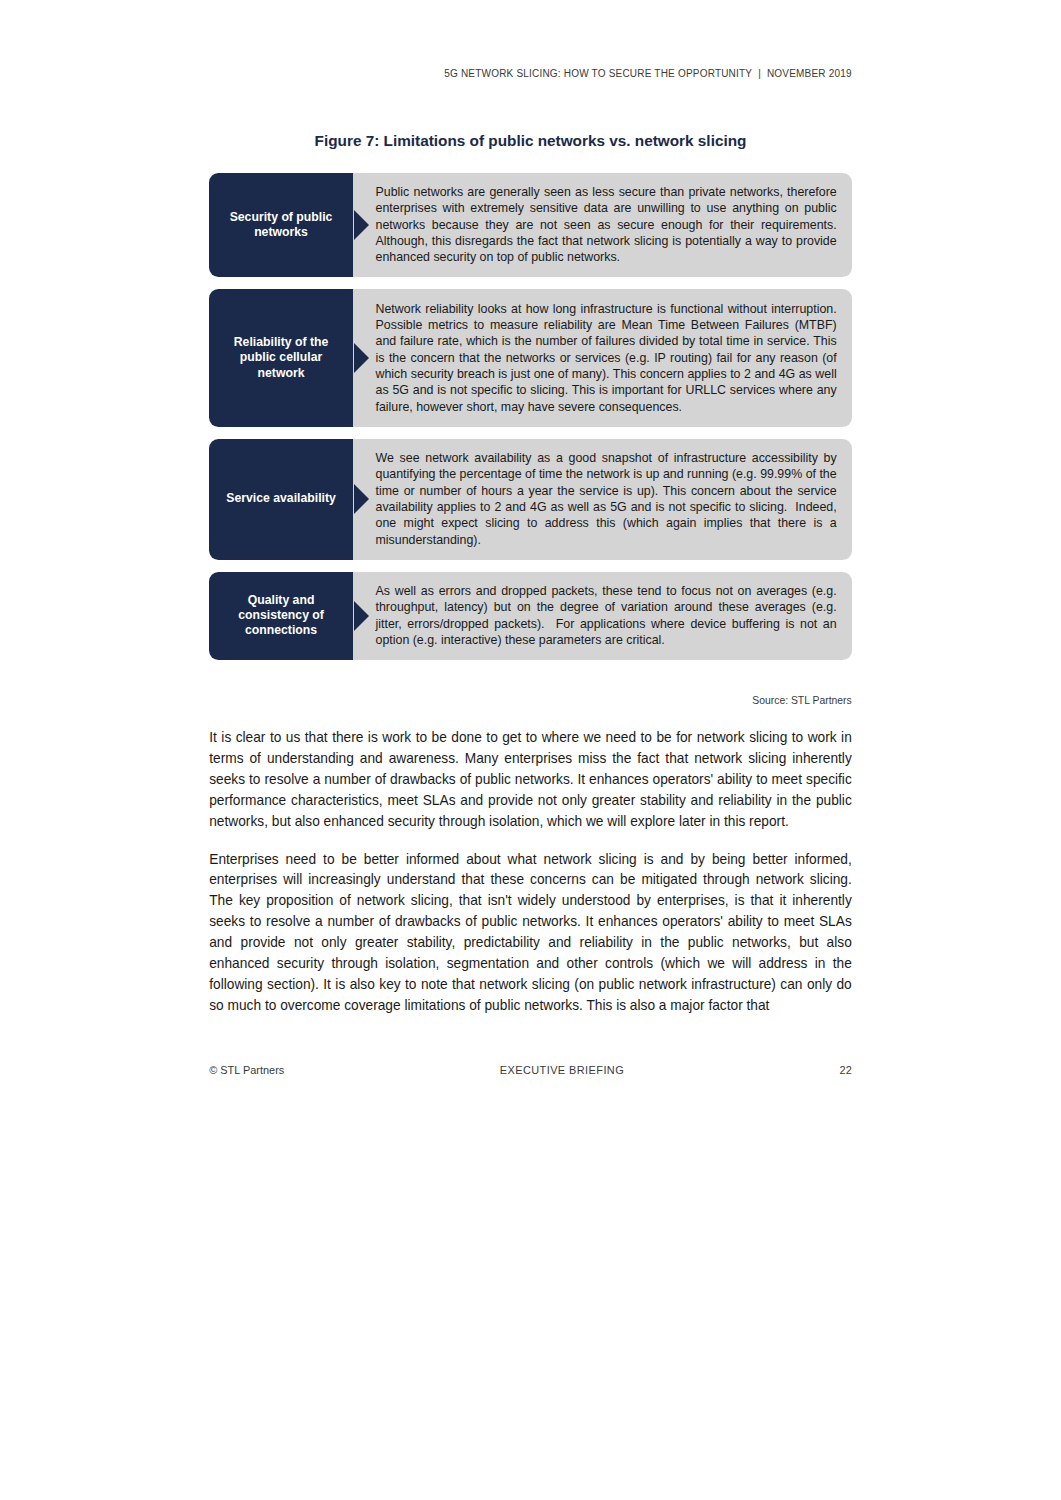5G NETWORK SLICING: HOW TO SECURE THE OPPORTUNITY | NOVEMBER 2019
Figure 7: Limitations of public networks vs. network slicing
Security of public networks
Public networks are generally seen as less secure than private networks, therefore enterprises with extremely sensitive data are unwilling to use anything on public networks because they are not seen as secure enough for their requirements. Although, this disregards the fact that network slicing is potentially a way to provide enhanced security on top of public networks.
Reliability of the public cellular network
Network reliability looks at how long infrastructure is functional without interruption. Possible metrics to measure reliability are Mean Time Between Failures (MTBF) and failure rate, which is the number of failures divided by total time in service. This is the concern that the networks or services (e.g. IP routing) fail for any reason (of which security breach is just one of many). This concern applies to 2 and 4G as well as 5G and is not specific to slicing. This is important for URLLC services where any failure, however short, may have severe consequences.
Service availability
We see network availability as a good snapshot of infrastructure accessibility by quantifying the percentage of time the network is up and running (e.g. 99.99% of the time or number of hours a year the service is up). This concern about the service availability applies to 2 and 4G as well as 5G and is not specific to slicing. Indeed, one might expect slicing to address this (which again implies that there is a misunderstanding).
Quality and consistency of connections
As well as errors and dropped packets, these tend to focus not on averages (e.g. throughput, latency) but on the degree of variation around these averages (e.g. jitter, errors/dropped packets). For applications where device buffering is not an option (e.g. interactive) these parameters are critical.
Source: STL Partners
It is clear to us that there is work to be done to get to where we need to be for network slicing to work in terms of understanding and awareness. Many enterprises miss the fact that network slicing inherently seeks to resolve a number of drawbacks of public networks. It enhances operators' ability to meet specific performance characteristics, meet SLAs and provide not only greater stability and reliability in the public networks, but also enhanced security through isolation, which we will explore later in this report.
Enterprises need to be better informed about what network slicing is and by being better informed, enterprises will increasingly understand that these concerns can be mitigated through network slicing. The key proposition of network slicing, that isn't widely understood by enterprises, is that it inherently seeks to resolve a number of drawbacks of public networks. It enhances operators' ability to meet SLAs and provide not only greater stability, predictability and reliability in the public networks, but also enhanced security through isolation, segmentation and other controls (which we will address in the following section). It is also key to note that network slicing (on public network infrastructure) can only do so much to overcome coverage limitations of public networks. This is also a major factor that
© STL Partners
EXECUTIVE BRIEFING
22